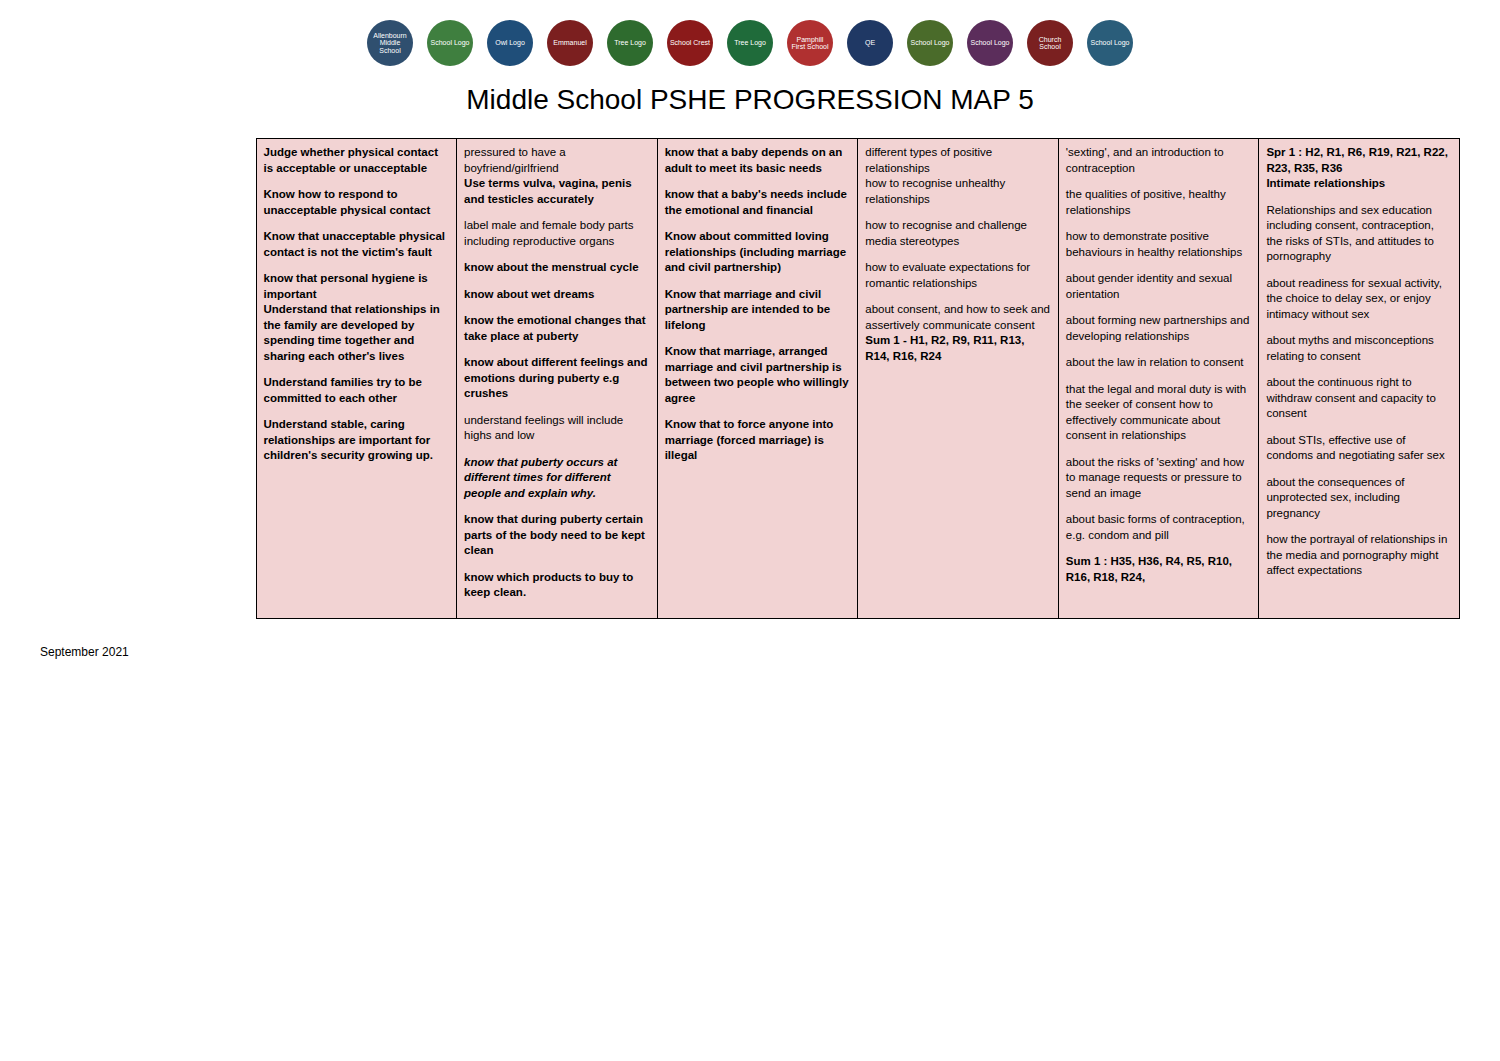Allenbourn Middle School
School Logo
Owl Logo
Emmanuel
Tree Logo
School Crest
Tree Logo
Pamphill First School
QE
School Logo
School Logo
Church School
School Logo
Middle School PSHE PROGRESSION MAP 5
| | | Judge whether physical contact is acceptable or unacceptable Know how to respond to unacceptable physical contact Know that unacceptable physical contact is not the victim's fault know that personal hygiene is important Understand that relationships in the family are developed by spending time together and sharing each other's lives Understand families try to be committed to each other Understand stable, caring relationships are important for children's security growing up. | pressured to have a boyfriend/girlfriend Use terms vulva, vagina, penis and testicles accurately label male and female body parts including reproductive organs know about the menstrual cycle know about wet dreams know the emotional changes that take place at puberty know about different feelings and emotions during puberty e.g crushes understand feelings will include highs and low know that puberty occurs at different times for different people and explain why. know that during puberty certain parts of the body need to be kept clean know which products to buy to keep clean. | know that a baby depends on an adult to meet its basic needs know that a baby's needs include the emotional and financial Know about committed loving relationships (including marriage and civil partnership) Know that marriage and civil partnership are intended to be lifelong Know that marriage, arranged marriage and civil partnership is between two people who willingly agree Know that to force anyone into marriage (forced marriage) is illegal | different types of positive relationships how to recognise unhealthy relationships how to recognise and challenge media stereotypes how to evaluate expectations for romantic relationships about consent, and how to seek and assertively communicate consent Sum 1 - H1, R2, R9, R11, R13, R14, R16, R24 | 'sexting', and an introduction to contraception the qualities of positive, healthy relationships how to demonstrate positive behaviours in healthy relationships about gender identity and sexual orientation about forming new partnerships and developing relationships about the law in relation to consent that the legal and moral duty is with the seeker of consent how to effectively communicate about consent in relationships about the risks of 'sexting' and how to manage requests or pressure to send an image about basic forms of contraception, e.g. condom and pill Sum 1 : H35, H36, R4, R5, R10, R16, R18, R24, | Spr 1 : H2, R1, R6, R19, R21, R22, R23, R35, R36 Intimate relationships Relationships and sex education including consent, contraception, the risks of STIs, and attitudes to pornography about readiness for sexual activity, the choice to delay sex, or enjoy intimacy without sex about myths and misconceptions relating to consent about the continuous right to withdraw consent and capacity to consent about STIs, effective use of condoms and negotiating safer sex about the consequences of unprotected sex, including pregnancy how the portrayal of relationships in the media and pornography might affect expectations |
September 2021